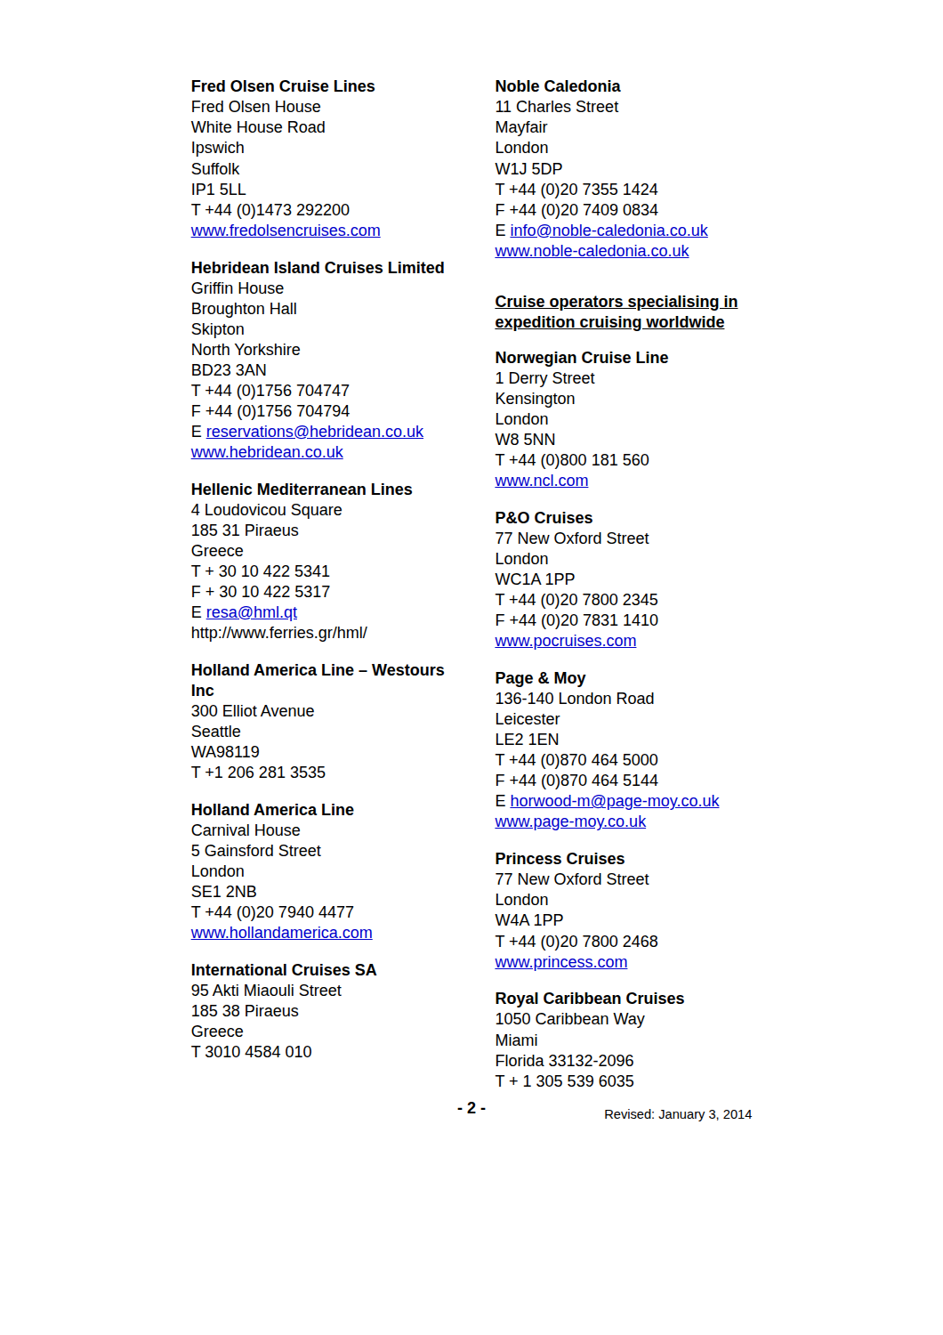Fred Olsen Cruise Lines
Fred Olsen House
White House Road
Ipswich
Suffolk
IP1 5LL
T +44 (0)1473 292200
www.fredolsencruises.com
Hebridean Island Cruises Limited
Griffin House
Broughton Hall
Skipton
North Yorkshire
BD23 3AN
T +44 (0)1756 704747
F +44 (0)1756 704794
E reservations@hebridean.co.uk
www.hebridean.co.uk
Hellenic Mediterranean Lines
4 Loudovicou Square
185 31 Piraeus
Greece
T + 30 10 422 5341
F + 30 10 422 5317
E resa@hml.qt
http://www.ferries.gr/hml/
Holland America Line – Westours Inc
300 Elliot Avenue
Seattle
WA98119
T +1 206 281 3535
Holland America Line
Carnival House
5 Gainsford Street
London
SE1 2NB
T +44 (0)20 7940 4477
www.hollandamerica.com
International Cruises SA
95 Akti Miaouli Street
185 38 Piraeus
Greece
T 3010 4584 010
Noble Caledonia
11 Charles Street
Mayfair
London
W1J 5DP
T +44 (0)20 7355 1424
F +44 (0)20 7409 0834
E info@noble-caledonia.co.uk
www.noble-caledonia.co.uk
Cruise operators specialising in expedition cruising worldwide
Norwegian Cruise Line
1 Derry Street
Kensington
London
W8 5NN
T +44 (0)800 181 560
www.ncl.com
P&O Cruises
77 New Oxford Street
London
WC1A 1PP
T +44 (0)20 7800 2345
F +44 (0)20 7831 1410
www.pocruises.com
Page & Moy
136-140 London Road
Leicester
LE2 1EN
T +44 (0)870 464 5000
F +44 (0)870 464 5144
E horwood-m@page-moy.co.uk
www.page-moy.co.uk
Princess Cruises
77 New Oxford Street
London
W4A 1PP
T +44 (0)20 7800 2468
www.princess.com
Royal Caribbean Cruises
1050 Caribbean Way
Miami
Florida 33132-2096
T + 1 305 539 6035
- 2 -
Revised: January 3, 2014